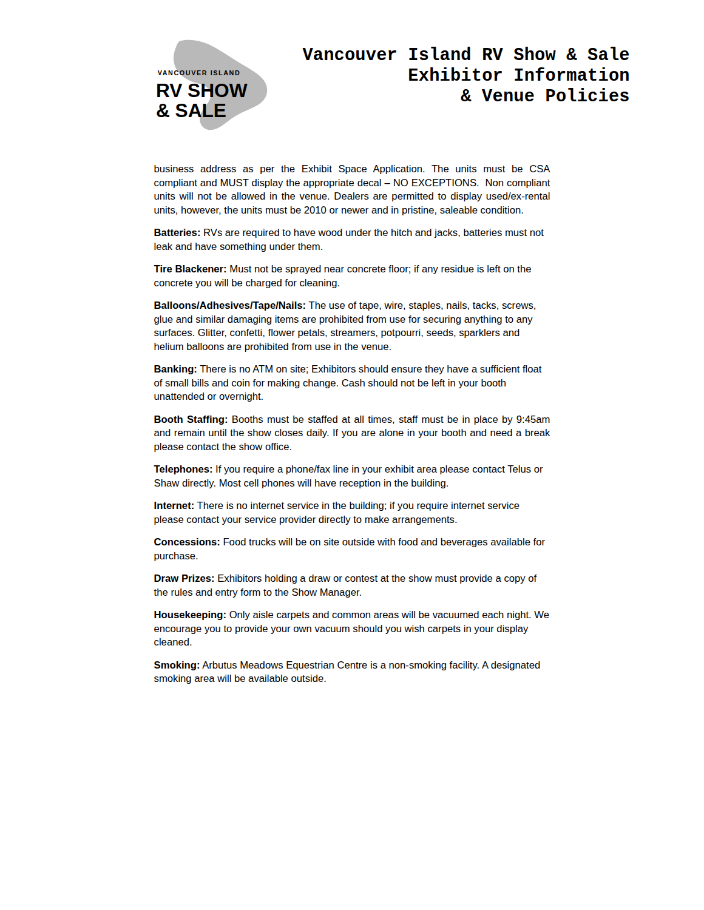VANCOUVER ISLAND RV SHOW & SALE
Vancouver Island RV Show & Sale
Exhibitor Information
& Venue Policies
business address as per the Exhibit Space Application. The units must be CSA compliant and MUST display the appropriate decal – NO EXCEPTIONS. Non compliant units will not be allowed in the venue. Dealers are permitted to display used/ex-rental units, however, the units must be 2010 or newer and in pristine, saleable condition.
Batteries: RVs are required to have wood under the hitch and jacks, batteries must not leak and have something under them.
Tire Blackener: Must not be sprayed near concrete floor; if any residue is left on the concrete you will be charged for cleaning.
Balloons/Adhesives/Tape/Nails: The use of tape, wire, staples, nails, tacks, screws, glue and similar damaging items are prohibited from use for securing anything to any surfaces. Glitter, confetti, flower petals, streamers, potpourri, seeds, sparklers and helium balloons are prohibited from use in the venue.
Banking: There is no ATM on site; Exhibitors should ensure they have a sufficient float of small bills and coin for making change. Cash should not be left in your booth unattended or overnight.
Booth Staffing: Booths must be staffed at all times, staff must be in place by 9:45am and remain until the show closes daily. If you are alone in your booth and need a break please contact the show office.
Telephones: If you require a phone/fax line in your exhibit area please contact Telus or Shaw directly. Most cell phones will have reception in the building.
Internet: There is no internet service in the building; if you require internet service please contact your service provider directly to make arrangements.
Concessions: Food trucks will be on site outside with food and beverages available for purchase.
Draw Prizes: Exhibitors holding a draw or contest at the show must provide a copy of the rules and entry form to the Show Manager.
Housekeeping: Only aisle carpets and common areas will be vacuumed each night. We encourage you to provide your own vacuum should you wish carpets in your display cleaned.
Smoking: Arbutus Meadows Equestrian Centre is a non-smoking facility. A designated smoking area will be available outside.